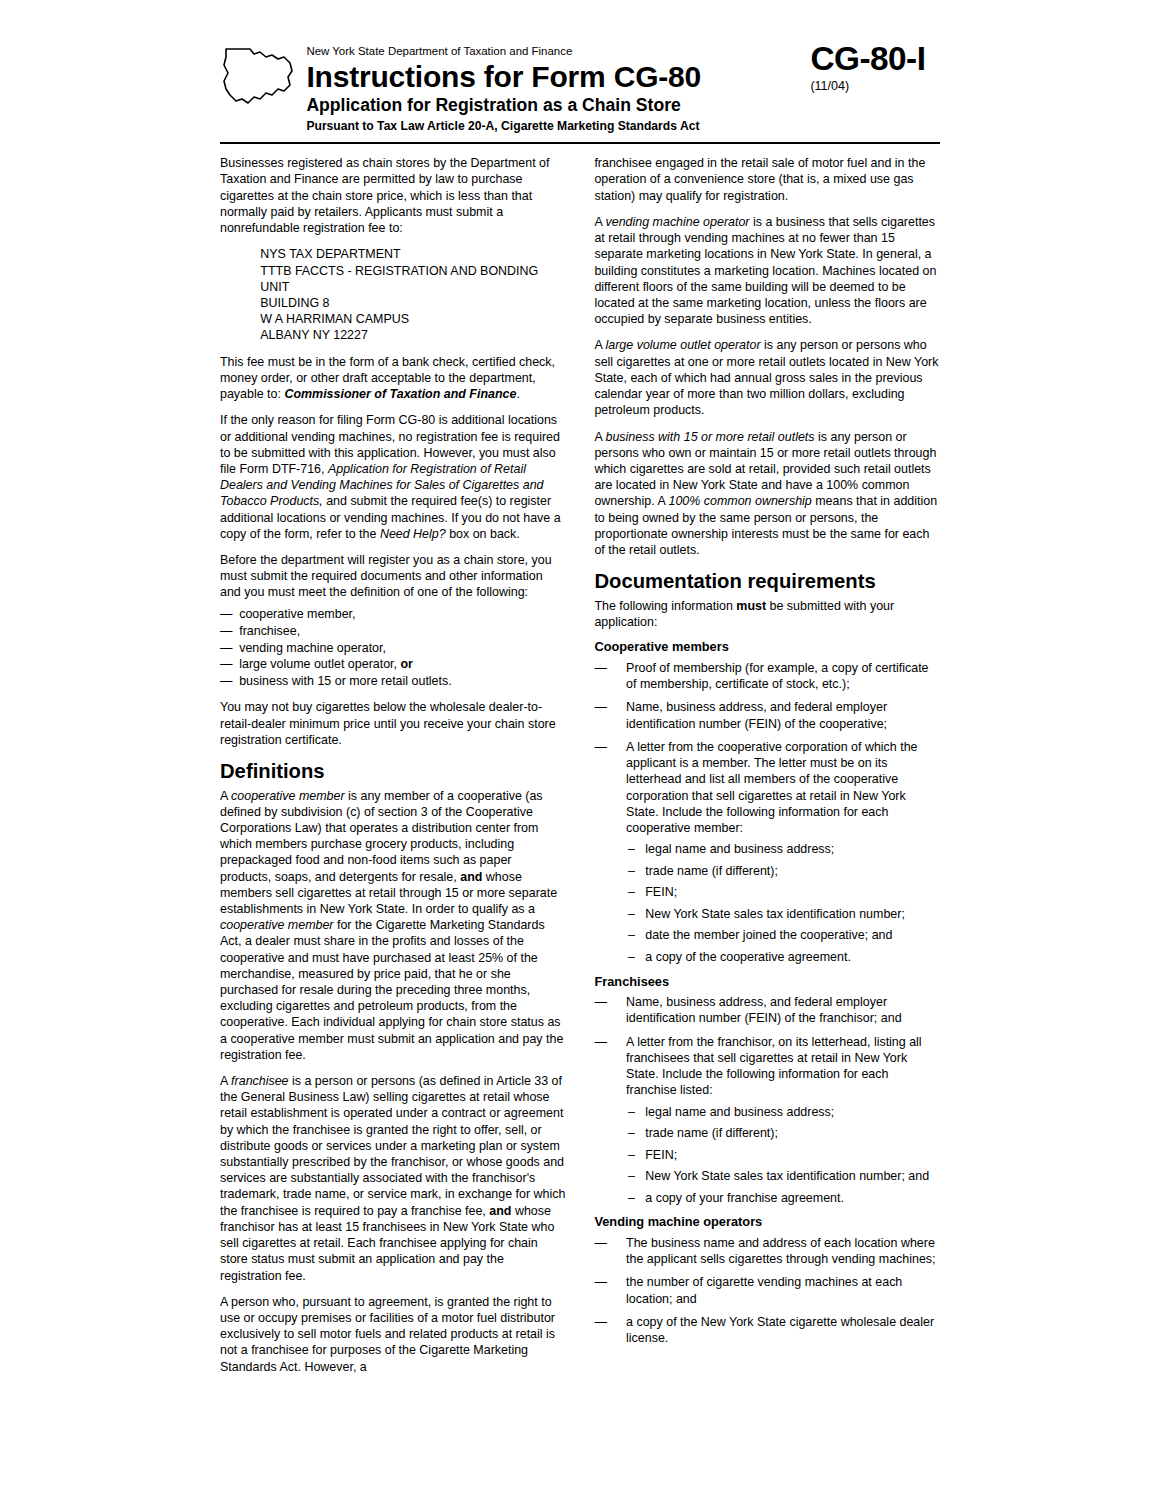New York State Department of Taxation and Finance
Instructions for Form CG-80
Application for Registration as a Chain Store
Pursuant to Tax Law Article 20-A, Cigarette Marketing Standards Act
CG-80-I
(11/04)
Businesses registered as chain stores by the Department of Taxation and Finance are permitted by law to purchase cigarettes at the chain store price, which is less than that normally paid by retailers. Applicants must submit a nonrefundable registration fee to:
NYS TAX DEPARTMENT
TTTB FACCTS - REGISTRATION AND BONDING UNIT
BUILDING 8
W A HARRIMAN CAMPUS
ALBANY NY 12227
This fee must be in the form of a bank check, certified check, money order, or other draft acceptable to the department, payable to: Commissioner of Taxation and Finance.
If the only reason for filing Form CG-80 is additional locations or additional vending machines, no registration fee is required to be submitted with this application. However, you must also file Form DTF-716, Application for Registration of Retail Dealers and Vending Machines for Sales of Cigarettes and Tobacco Products, and submit the required fee(s) to register additional locations or vending machines. If you do not have a copy of the form, refer to the Need Help? box on back.
Before the department will register you as a chain store, you must submit the required documents and other information and you must meet the definition of one of the following:
cooperative member,
franchisee,
vending machine operator,
large volume outlet operator, or
business with 15 or more retail outlets.
You may not buy cigarettes below the wholesale dealer-to-retail-dealer minimum price until you receive your chain store registration certificate.
Definitions
A cooperative member is any member of a cooperative (as defined by subdivision (c) of section 3 of the Cooperative Corporations Law) that operates a distribution center from which members purchase grocery products, including prepackaged food and non-food items such as paper products, soaps, and detergents for resale, and whose members sell cigarettes at retail through 15 or more separate establishments in New York State. In order to qualify as a cooperative member for the Cigarette Marketing Standards Act, a dealer must share in the profits and losses of the cooperative and must have purchased at least 25% of the merchandise, measured by price paid, that he or she purchased for resale during the preceding three months, excluding cigarettes and petroleum products, from the cooperative. Each individual applying for chain store status as a cooperative member must submit an application and pay the registration fee.
A franchisee is a person or persons (as defined in Article 33 of the General Business Law) selling cigarettes at retail whose retail establishment is operated under a contract or agreement by which the franchisee is granted the right to offer, sell, or distribute goods or services under a marketing plan or system substantially prescribed by the franchisor, or whose goods and services are substantially associated with the franchisor's trademark, trade name, or service mark, in exchange for which the franchisee is required to pay a franchise fee, and whose franchisor has at least 15 franchisees in New York State who sell cigarettes at retail. Each franchisee applying for chain store status must submit an application and pay the registration fee.
A person who, pursuant to agreement, is granted the right to use or occupy premises or facilities of a motor fuel distributor exclusively to sell motor fuels and related products at retail is not a franchisee for purposes of the Cigarette Marketing Standards Act. However, a
franchisee engaged in the retail sale of motor fuel and in the operation of a convenience store (that is, a mixed use gas station) may qualify for registration.
A vending machine operator is a business that sells cigarettes at retail through vending machines at no fewer than 15 separate marketing locations in New York State. In general, a building constitutes a marketing location. Machines located on different floors of the same building will be deemed to be located at the same marketing location, unless the floors are occupied by separate business entities.
A large volume outlet operator is any person or persons who sell cigarettes at one or more retail outlets located in New York State, each of which had annual gross sales in the previous calendar year of more than two million dollars, excluding petroleum products.
A business with 15 or more retail outlets is any person or persons who own or maintain 15 or more retail outlets through which cigarettes are sold at retail, provided such retail outlets are located in New York State and have a 100% common ownership. A 100% common ownership means that in addition to being owned by the same person or persons, the proportionate ownership interests must be the same for each of the retail outlets.
Documentation requirements
The following information must be submitted with your application:
Cooperative members
Proof of membership (for example, a copy of certificate of membership, certificate of stock, etc.);
Name, business address, and federal employer identification number (FEIN) of the cooperative;
A letter from the cooperative corporation of which the applicant is a member. The letter must be on its letterhead and list all members of the cooperative corporation that sell cigarettes at retail in New York State. Include the following information for each cooperative member:
legal name and business address;
trade name (if different);
FEIN;
New York State sales tax identification number;
date the member joined the cooperative; and
a copy of the cooperative agreement.
Franchisees
Name, business address, and federal employer identification number (FEIN) of the franchisor; and
A letter from the franchisor, on its letterhead, listing all franchisees that sell cigarettes at retail in New York State. Include the following information for each franchise listed:
legal name and business address;
trade name (if different);
FEIN;
New York State sales tax identification number; and
a copy of your franchise agreement.
Vending machine operators
The business name and address of each location where the applicant sells cigarettes through vending machines;
the number of cigarette vending machines at each location; and
a copy of the New York State cigarette wholesale dealer license.